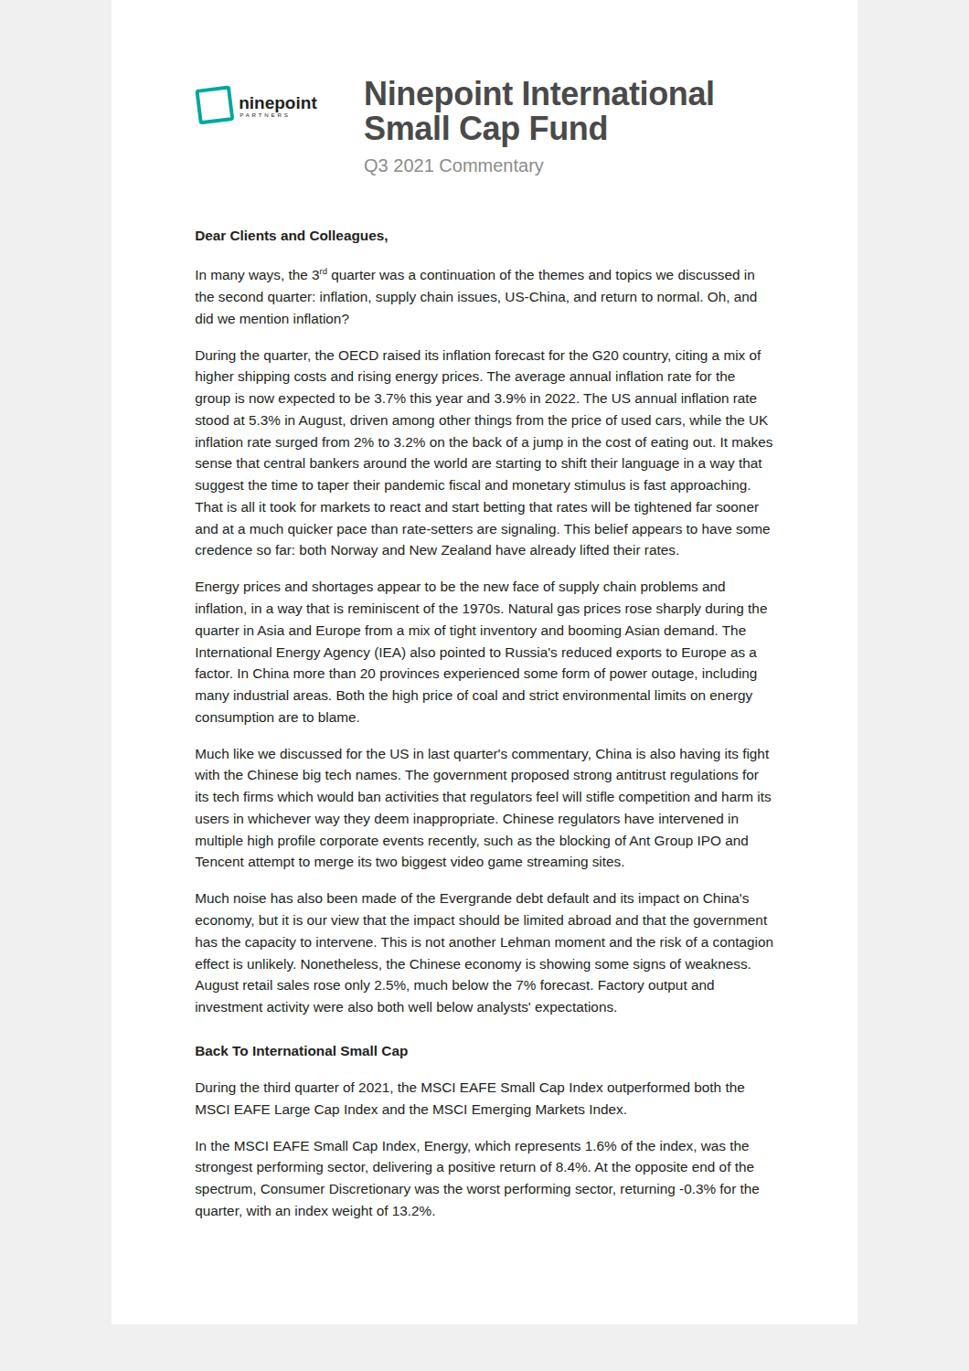ninepoint PARTNERS
Ninepoint International
Small Cap Fund
Q3 2021 Commentary
Dear Clients and Colleagues,
In many ways, the 3rd quarter was a continuation of the themes and topics we discussed in the second quarter: inflation, supply chain issues, US-China, and return to normal. Oh, and did we mention inflation?
During the quarter, the OECD raised its inflation forecast for the G20 country, citing a mix of higher shipping costs and rising energy prices. The average annual inflation rate for the group is now expected to be 3.7% this year and 3.9% in 2022. The US annual inflation rate stood at 5.3% in August, driven among other things from the price of used cars, while the UK inflation rate surged from 2% to 3.2% on the back of a jump in the cost of eating out. It makes sense that central bankers around the world are starting to shift their language in a way that suggest the time to taper their pandemic fiscal and monetary stimulus is fast approaching. That is all it took for markets to react and start betting that rates will be tightened far sooner and at a much quicker pace than rate-setters are signaling. This belief appears to have some credence so far: both Norway and New Zealand have already lifted their rates.
Energy prices and shortages appear to be the new face of supply chain problems and inflation, in a way that is reminiscent of the 1970s. Natural gas prices rose sharply during the quarter in Asia and Europe from a mix of tight inventory and booming Asian demand. The International Energy Agency (IEA) also pointed to Russia's reduced exports to Europe as a factor. In China more than 20 provinces experienced some form of power outage, including many industrial areas. Both the high price of coal and strict environmental limits on energy consumption are to blame.
Much like we discussed for the US in last quarter's commentary, China is also having its fight with the Chinese big tech names. The government proposed strong antitrust regulations for its tech firms which would ban activities that regulators feel will stifle competition and harm its users in whichever way they deem inappropriate. Chinese regulators have intervened in multiple high profile corporate events recently, such as the blocking of Ant Group IPO and Tencent attempt to merge its two biggest video game streaming sites.
Much noise has also been made of the Evergrande debt default and its impact on China's economy, but it is our view that the impact should be limited abroad and that the government has the capacity to intervene. This is not another Lehman moment and the risk of a contagion effect is unlikely. Nonetheless, the Chinese economy is showing some signs of weakness. August retail sales rose only 2.5%, much below the 7% forecast. Factory output and investment activity were also both well below analysts' expectations.
Back To International Small Cap
During the third quarter of 2021, the MSCI EAFE Small Cap Index outperformed both the MSCI EAFE Large Cap Index and the MSCI Emerging Markets Index.
In the MSCI EAFE Small Cap Index, Energy, which represents 1.6% of the index, was the strongest performing sector, delivering a positive return of 8.4%. At the opposite end of the spectrum, Consumer Discretionary was the worst performing sector, returning -0.3% for the quarter, with an index weight of 13.2%.